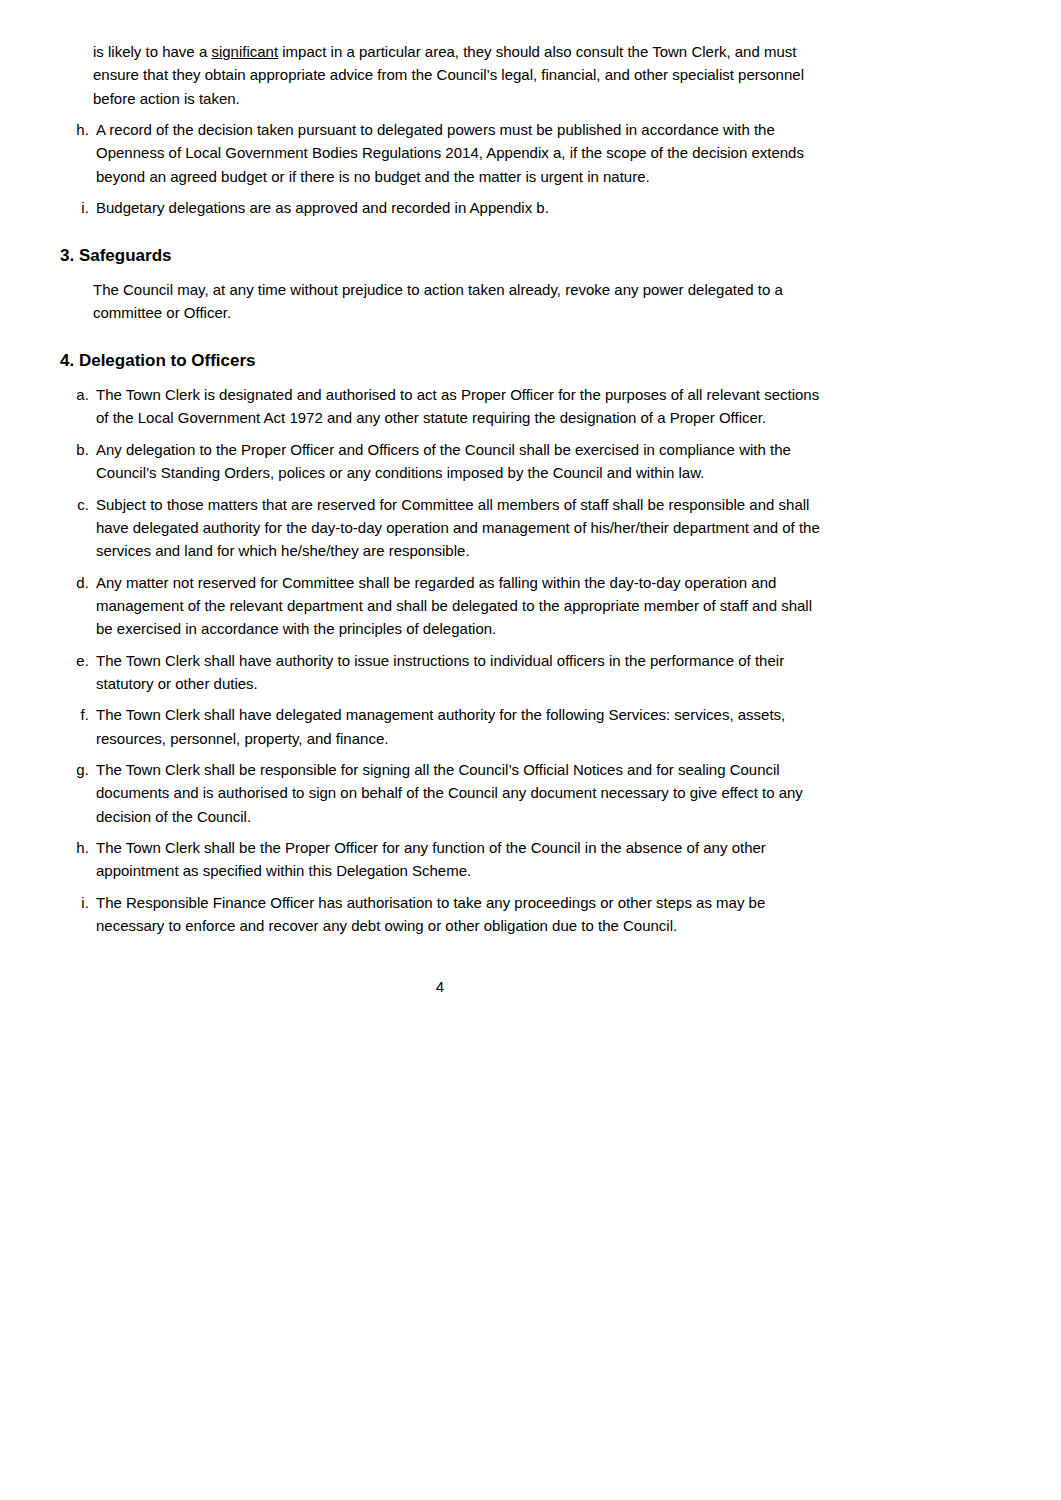is likely to have a significant impact in a particular area, they should also consult the Town Clerk, and must ensure that they obtain appropriate advice from the Council’s legal, financial, and other specialist personnel before action is taken.
A record of the decision taken pursuant to delegated powers must be published in accordance with the Openness of Local Government Bodies Regulations 2014, Appendix a, if the scope of the decision extends beyond an agreed budget or if there is no budget and the matter is urgent in nature.
Budgetary delegations are as approved and recorded in Appendix b.
3. Safeguards
The Council may, at any time without prejudice to action taken already, revoke any power delegated to a committee or Officer.
4. Delegation to Officers
The Town Clerk is designated and authorised to act as Proper Officer for the purposes of all relevant sections of the Local Government Act 1972 and any other statute requiring the designation of a Proper Officer.
Any delegation to the Proper Officer and Officers of the Council shall be exercised in compliance with the Council’s Standing Orders, polices or any conditions imposed by the Council and within law.
Subject to those matters that are reserved for Committee all members of staff shall be responsible and shall have delegated authority for the day-to-day operation and management of his/her/their department and of the services and land for which he/she/they are responsible.
Any matter not reserved for Committee shall be regarded as falling within the day-to-day operation and management of the relevant department and shall be delegated to the appropriate member of staff and shall be exercised in accordance with the principles of delegation.
The Town Clerk shall have authority to issue instructions to individual officers in the performance of their statutory or other duties.
The Town Clerk shall have delegated management authority for the following Services: services, assets, resources, personnel, property, and finance.
The Town Clerk shall be responsible for signing all the Council’s Official Notices and for sealing Council documents and is authorised to sign on behalf of the Council any document necessary to give effect to any decision of the Council.
The Town Clerk shall be the Proper Officer for any function of the Council in the absence of any other appointment as specified within this Delegation Scheme.
The Responsible Finance Officer has authorisation to take any proceedings or other steps as may be necessary to enforce and recover any debt owing or other obligation due to the Council.
4